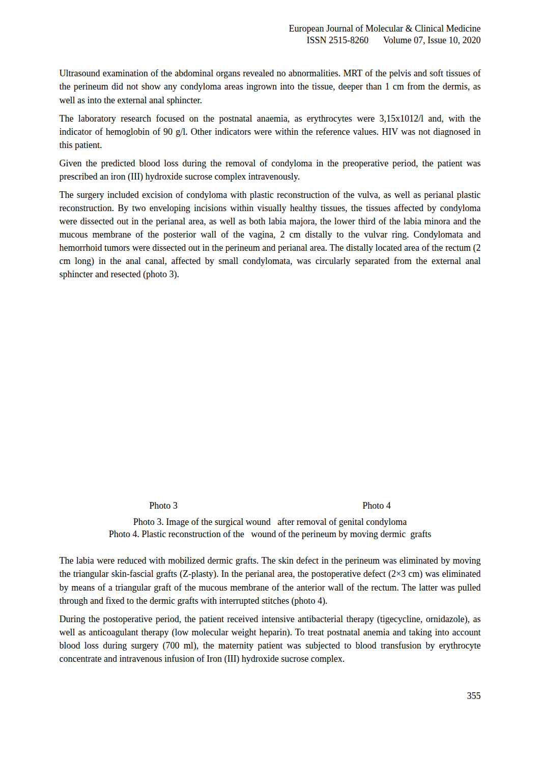European Journal of Molecular & Clinical Medicine ISSN 2515-8260 Volume 07, Issue 10, 2020
Ultrasound examination of the abdominal organs revealed no abnormalities. MRT of the pelvis and soft tissues of the perineum did not show any condyloma areas ingrown into the tissue, deeper than 1 cm from the dermis, as well as into the external anal sphincter.
The laboratory research focused on the postnatal anaemia, as erythrocytes were 3,15x1012/l and, with the indicator of hemoglobin of 90 g/l. Other indicators were within the reference values. HIV was not diagnosed in this patient.
Given the predicted blood loss during the removal of condyloma in the preoperative period, the patient was prescribed an iron (III) hydroxide sucrose complex intravenously.
The surgery included excision of condyloma with plastic reconstruction of the vulva, as well as perianal plastic reconstruction. By two enveloping incisions within visually healthy tissues, the tissues affected by condyloma were dissected out in the perianal area, as well as both labia majora, the lower third of the labia minora and the mucous membrane of the posterior wall of the vagina, 2 cm distally to the vulvar ring. Condylomata and hemorrhoid tumors were dissected out in the perineum and perianal area. The distally located area of the rectum (2 cm long) in the anal canal, affected by small condylomata, was circularly separated from the external anal sphincter and resected (photo 3).
Photo 3 Photo 4
Photo 3. Image of the surgical wound after removal of genital condyloma Photo 4. Plastic reconstruction of the wound of the perineum by moving dermic grafts
The labia were reduced with mobilized dermic grafts. The skin defect in the perineum was eliminated by moving the triangular skin-fascial grafts (Z-plasty). In the perianal area, the postoperative defect (2×3 cm) was eliminated by means of a triangular graft of the mucous membrane of the anterior wall of the rectum. The latter was pulled through and fixed to the dermic grafts with interrupted stitches (photo 4).
During the postoperative period, the patient received intensive antibacterial therapy (tigecycline, ornidazole), as well as anticoagulant therapy (low molecular weight heparin). To treat postnatal anemia and taking into account blood loss during surgery (700 ml), the maternity patient was subjected to blood transfusion by erythrocyte concentrate and intravenous infusion of Iron (III) hydroxide sucrose complex.
355